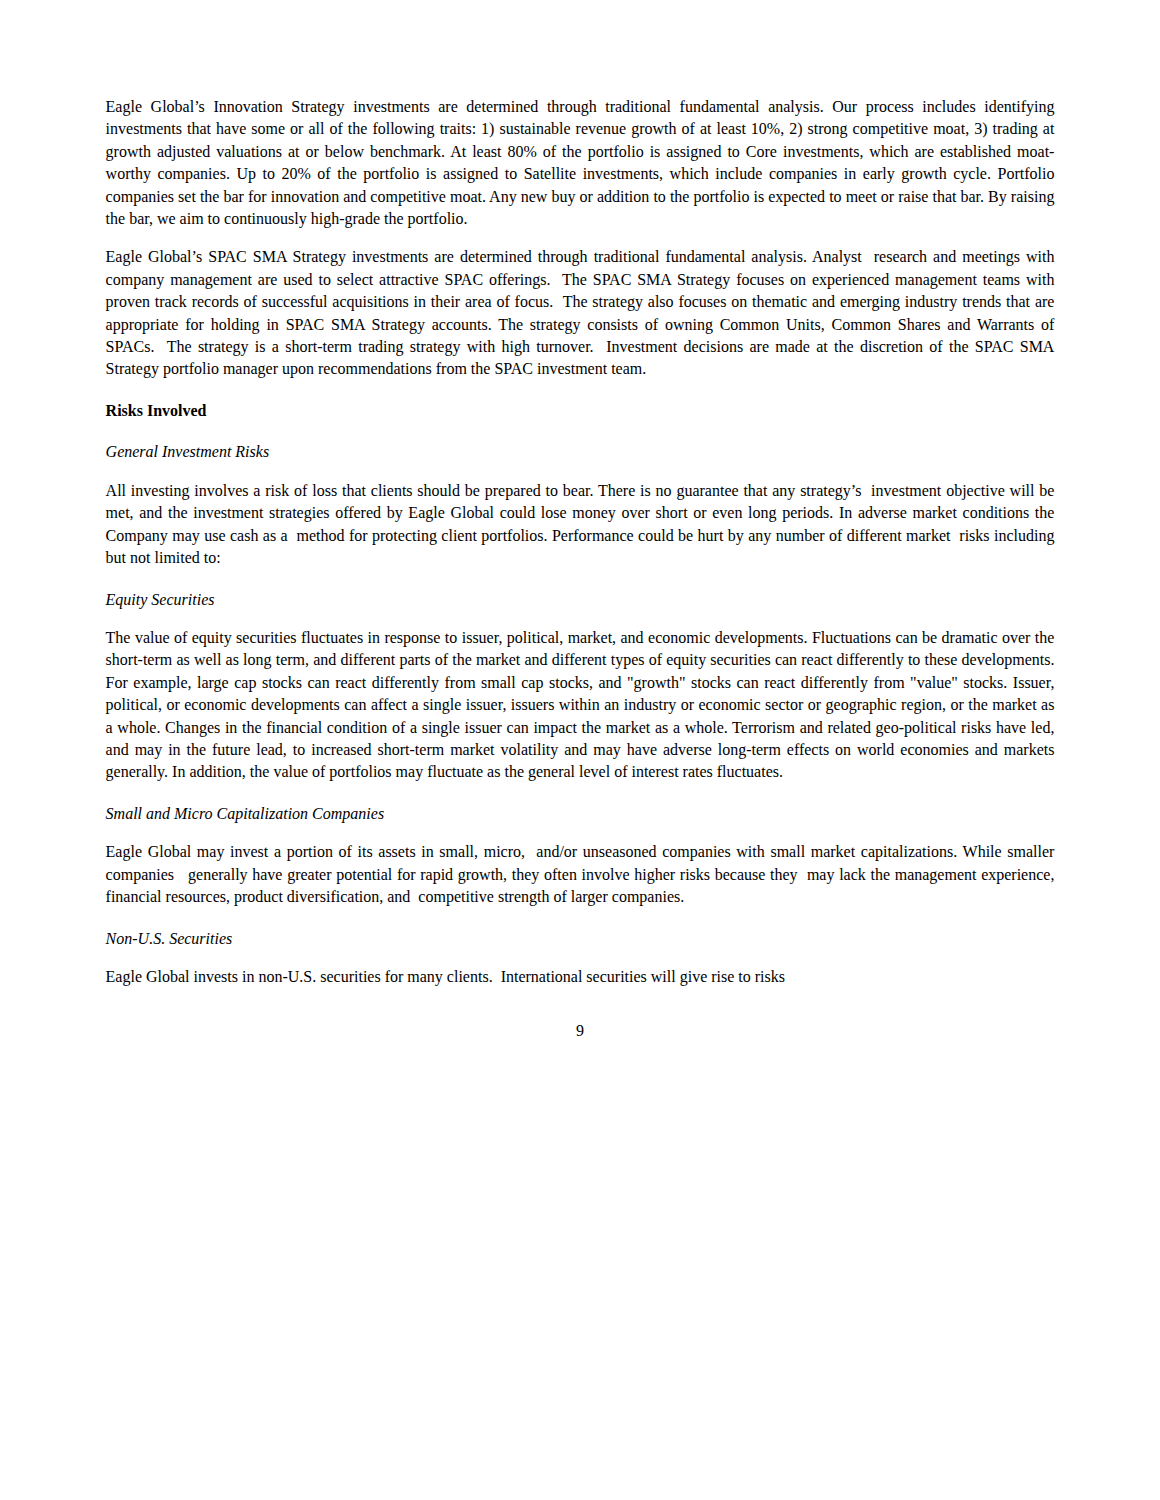Eagle Global’s Innovation Strategy investments are determined through traditional fundamental analysis. Our process includes identifying investments that have some or all of the following traits: 1) sustainable revenue growth of at least 10%, 2) strong competitive moat, 3) trading at growth adjusted valuations at or below benchmark. At least 80% of the portfolio is assigned to Core investments, which are established moat-worthy companies. Up to 20% of the portfolio is assigned to Satellite investments, which include companies in early growth cycle. Portfolio companies set the bar for innovation and competitive moat. Any new buy or addition to the portfolio is expected to meet or raise that bar. By raising the bar, we aim to continuously high-grade the portfolio.
Eagle Global’s SPAC SMA Strategy investments are determined through traditional fundamental analysis. Analyst research and meetings with company management are used to select attractive SPAC offerings. The SPAC SMA Strategy focuses on experienced management teams with proven track records of successful acquisitions in their area of focus. The strategy also focuses on thematic and emerging industry trends that are appropriate for holding in SPAC SMA Strategy accounts. The strategy consists of owning Common Units, Common Shares and Warrants of SPACs. The strategy is a short-term trading strategy with high turnover. Investment decisions are made at the discretion of the SPAC SMA Strategy portfolio manager upon recommendations from the SPAC investment team.
Risks Involved
General Investment Risks
All investing involves a risk of loss that clients should be prepared to bear. There is no guarantee that any strategy’s investment objective will be met, and the investment strategies offered by Eagle Global could lose money over short or even long periods. In adverse market conditions the Company may use cash as a method for protecting client portfolios. Performance could be hurt by any number of different market risks including but not limited to:
Equity Securities
The value of equity securities fluctuates in response to issuer, political, market, and economic developments. Fluctuations can be dramatic over the short-term as well as long term, and different parts of the market and different types of equity securities can react differently to these developments. For example, large cap stocks can react differently from small cap stocks, and "growth" stocks can react differently from "value" stocks. Issuer, political, or economic developments can affect a single issuer, issuers within an industry or economic sector or geographic region, or the market as a whole. Changes in the financial condition of a single issuer can impact the market as a whole. Terrorism and related geo-political risks have led, and may in the future lead, to increased short-term market volatility and may have adverse long-term effects on world economies and markets generally. In addition, the value of portfolios may fluctuate as the general level of interest rates fluctuates.
Small and Micro Capitalization Companies
Eagle Global may invest a portion of its assets in small, micro, and/or unseasoned companies with small market capitalizations. While smaller companies generally have greater potential for rapid growth, they often involve higher risks because they may lack the management experience, financial resources, product diversification, and competitive strength of larger companies.
Non-U.S. Securities
Eagle Global invests in non-U.S. securities for many clients. International securities will give rise to risks
9